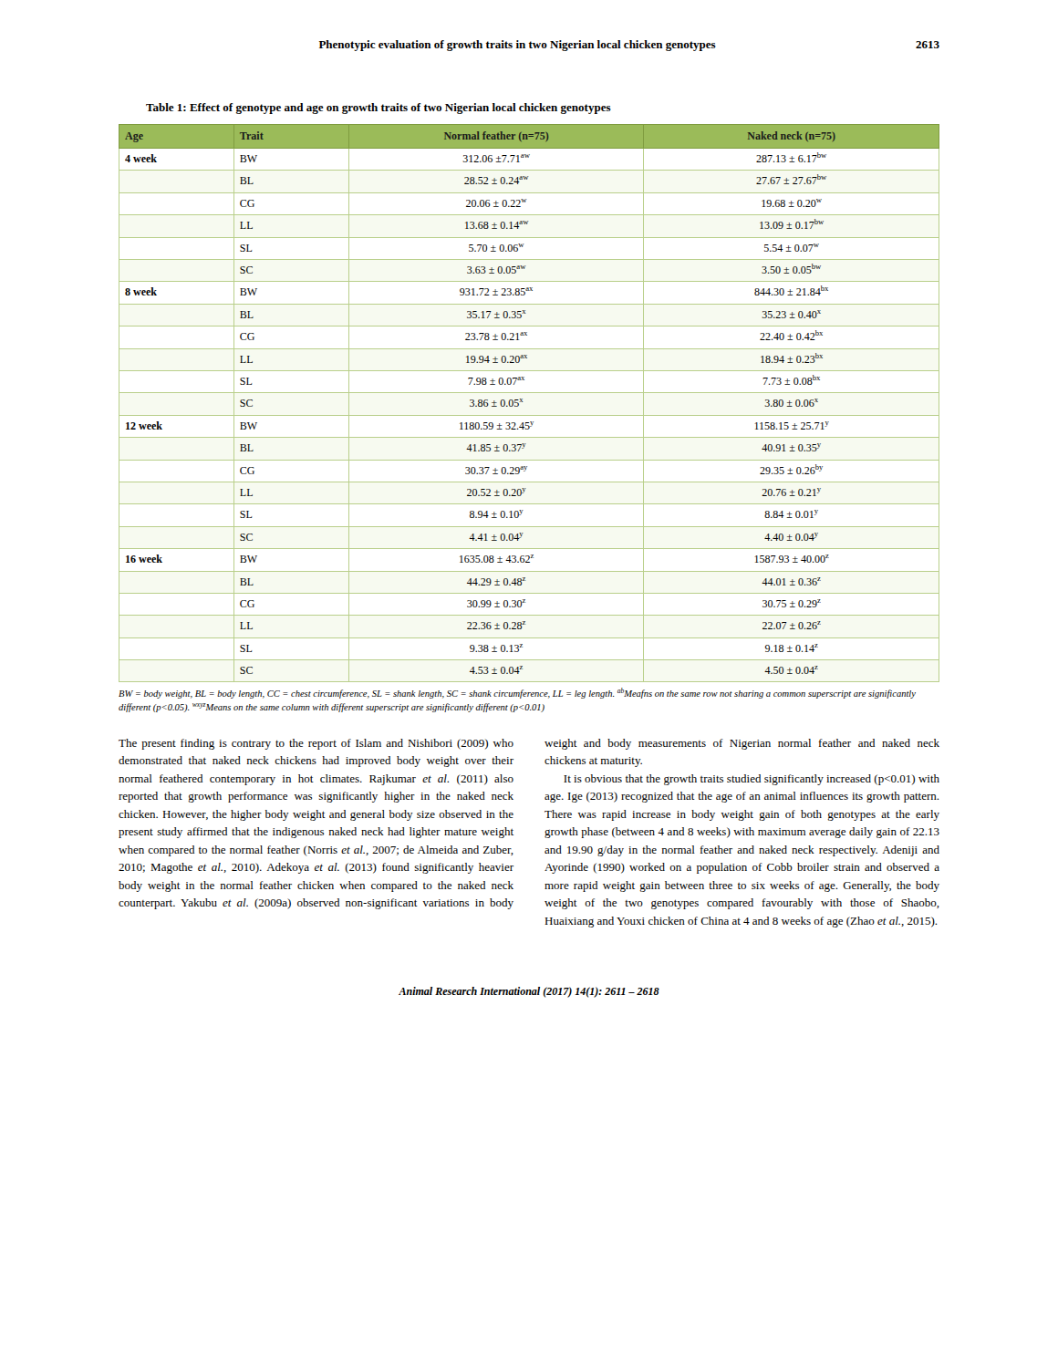Phenotypic evaluation of growth traits in two Nigerian local chicken genotypes 2613
Table 1: Effect of genotype and age on growth traits of two Nigerian local chicken genotypes
| Age | Trait | Normal feather (n=75) | Naked neck (n=75) |
| --- | --- | --- | --- |
| 4 week | BW | 312.06 ±7.71 aw | 287.13 ± 6.17 bw |
| | BL | 28.52 ± 0.24 aw | 27.67 ± 27.67 bw |
| | CG | 20.06 ± 0.22 w | 19.68 ± 0.20 w |
| | LL | 13.68 ± 0.14 aw | 13.09 ± 0.17 bw |
| | SL | 5.70 ± 0.06 w | 5.54 ± 0.07 w |
| | SC | 3.63 ± 0.05 aw | 3.50 ± 0.05 bw |
| 8 week | BW | 931.72 ± 23.85 ax | 844.30 ± 21.84 bx |
| | BL | 35.17 ± 0.35 x | 35.23 ± 0.40 x |
| | CG | 23.78 ± 0.21 ax | 22.40 ± 0.42 bx |
| | LL | 19.94 ± 0.20 ax | 18.94 ± 0.23 bx |
| | SL | 7.98 ± 0.07 ax | 7.73 ± 0.08 bx |
| | SC | 3.86 ± 0.05 x | 3.80 ± 0.06 x |
| 12 week | BW | 1180.59 ± 32.45 y | 1158.15 ± 25.71 y |
| | BL | 41.85 ± 0.37 y | 40.91 ± 0.35 y |
| | CG | 30.37 ± 0.29 ay | 29.35 ± 0.26 by |
| | LL | 20.52 ± 0.20 y | 20.76 ± 0.21 y |
| | SL | 8.94 ± 0.10 y | 8.84 ± 0.01 y |
| | SC | 4.41 ± 0.04 y | 4.40 ± 0.04 y |
| 16 week | BW | 1635.08 ± 43.62 z | 1587.93 ± 40.00 z |
| | BL | 44.29 ± 0.48 z | 44.01 ± 0.36 z |
| | CG | 30.99 ± 0.30 z | 30.75 ± 0.29 z |
| | LL | 22.36 ± 0.28 z | 22.07 ± 0.26 z |
| | SL | 9.38 ± 0.13 z | 9.18 ± 0.14 z |
| | SC | 4.53 ± 0.04 z | 4.50 ± 0.04 z |
BW = body weight, BL = body length, CC = chest circumference, SL = shank length, SC = shank circumference, LL = leg length. abMeafns on the same row not sharing a common superscript are significantly different (p<0.05). wxyzMeans on the same column with different superscript are significantly different (p<0.01)
The present finding is contrary to the report of Islam and Nishibori (2009) who demonstrated that naked neck chickens had improved body weight over their normal feathered contemporary in hot climates. Rajkumar et al. (2011) also reported that growth performance was significantly higher in the naked neck chicken. However, the higher body weight and general body size observed in the present study affirmed that the indigenous naked neck had lighter mature weight when compared to the normal feather (Norris et al., 2007; de Almeida and Zuber, 2010; Magothe et al., 2010). Adekoya et al. (2013) found significantly heavier body weight in the normal feather chicken when compared to the naked neck counterpart. Yakubu et al. (2009a) observed non-significant variations in body weight and body measurements of Nigerian normal feather and naked neck chickens at maturity.
It is obvious that the growth traits studied significantly increased (p<0.01) with age. Ige (2013) recognized that the age of an animal influences its growth pattern. There was rapid increase in body weight gain of both genotypes at the early growth phase (between 4 and 8 weeks) with maximum average daily gain of 22.13 and 19.90 g/day in the normal feather and naked neck respectively. Adeniji and Ayorinde (1990) worked on a population of Cobb broiler strain and observed a more rapid weight gain between three to six weeks of age. Generally, the body weight of the two genotypes compared favourably with those of Shaobo, Huaixiang and Youxi chicken of China at 4 and 8 weeks of age (Zhao et al., 2015).
Animal Research International (2017) 14(1): 2611 – 2618